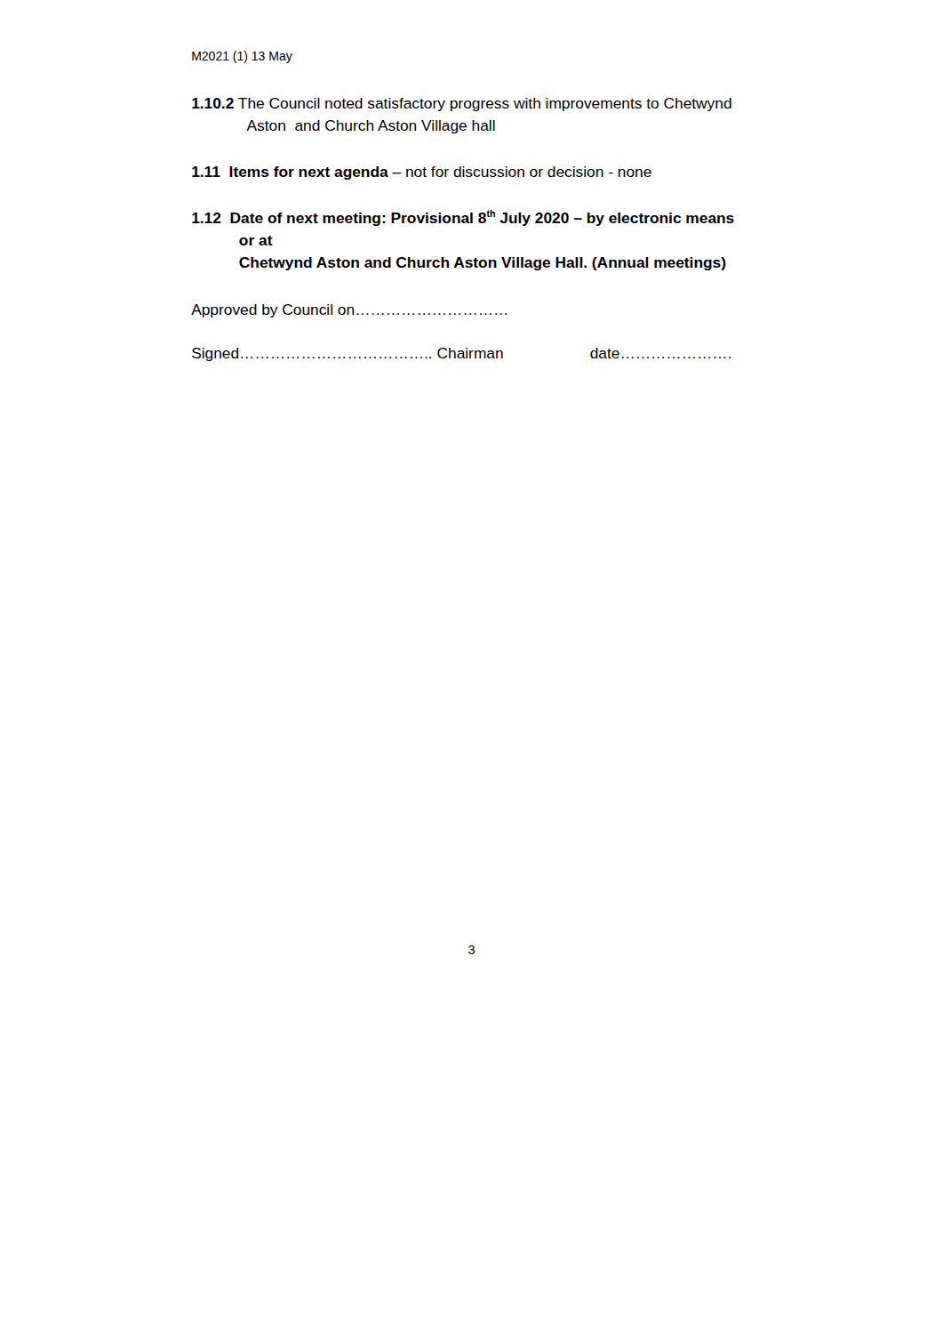M2021 (1) 13 May
1.10.2 The Council noted satisfactory progress with improvements to Chetwynd Aston and Church Aston Village hall
1.11 Items for next agenda – not for discussion or decision - none
1.12 Date of next meeting: Provisional 8th July 2020 – by electronic means or at Chetwynd Aston and Church Aston Village Hall. (Annual meetings)
Approved by Council on…………………………
Signed……………………………….. Chairman date………………….
3